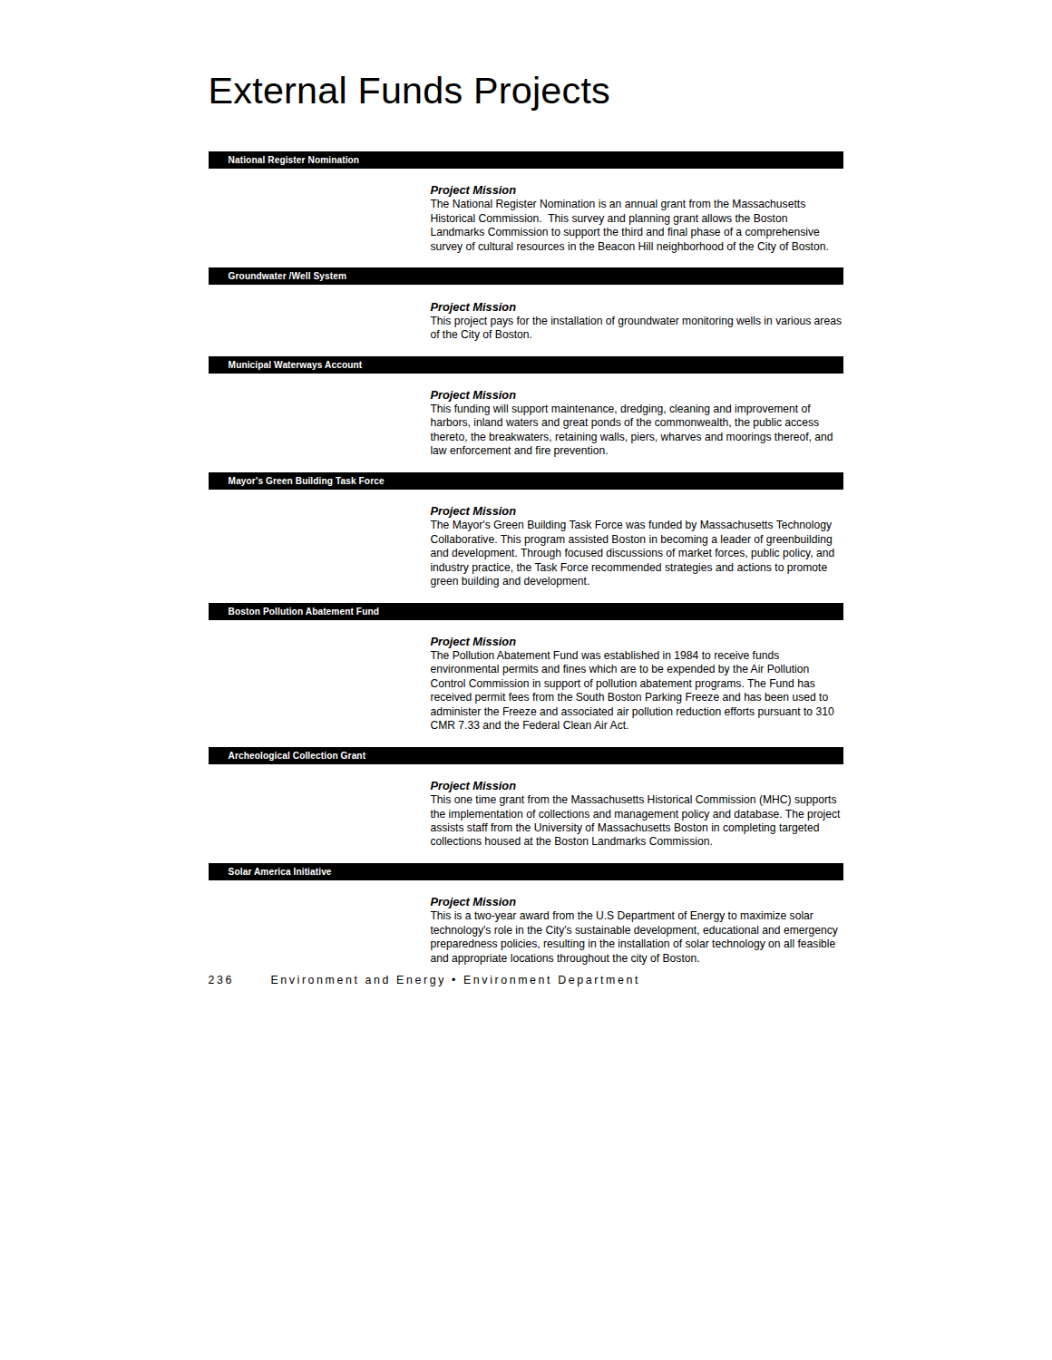External Funds Projects
National Register Nomination
Project Mission
The National Register Nomination is an annual grant from the Massachusetts Historical Commission. This survey and planning grant allows the Boston Landmarks Commission to support the third and final phase of a comprehensive survey of cultural resources in the Beacon Hill neighborhood of the City of Boston.
Groundwater /Well System
Project Mission
This project pays for the installation of groundwater monitoring wells in various areas of the City of Boston.
Municipal Waterways Account
Project Mission
This funding will support maintenance, dredging, cleaning and improvement of harbors, inland waters and great ponds of the commonwealth, the public access thereto, the breakwaters, retaining walls, piers, wharves and moorings thereof, and law enforcement and fire prevention.
Mayor's Green Building Task Force
Project Mission
The Mayor's Green Building Task Force was funded by Massachusetts Technology Collaborative. This program assisted Boston in becoming a leader of greenbuilding and development. Through focused discussions of market forces, public policy, and industry practice, the Task Force recommended strategies and actions to promote green building and development.
Boston Pollution Abatement Fund
Project Mission
The Pollution Abatement Fund was established in 1984 to receive funds environmental permits and fines which are to be expended by the Air Pollution Control Commission in support of pollution abatement programs. The Fund has received permit fees from the South Boston Parking Freeze and has been used to administer the Freeze and associated air pollution reduction efforts pursuant to 310 CMR 7.33 and the Federal Clean Air Act.
Archeological Collection Grant
Project Mission
This one time grant from the Massachusetts Historical Commission (MHC) supports the implementation of collections and management policy and database. The project assists staff from the University of Massachusetts Boston in completing targeted collections housed at the Boston Landmarks Commission.
Solar America Initiative
Project Mission
This is a two-year award from the U.S Department of Energy to maximize solar technology's role in the City's sustainable development, educational and emergency preparedness policies, resulting in the installation of solar technology on all feasible and appropriate locations throughout the city of Boston.
236 Environment and Energy • Environment Department